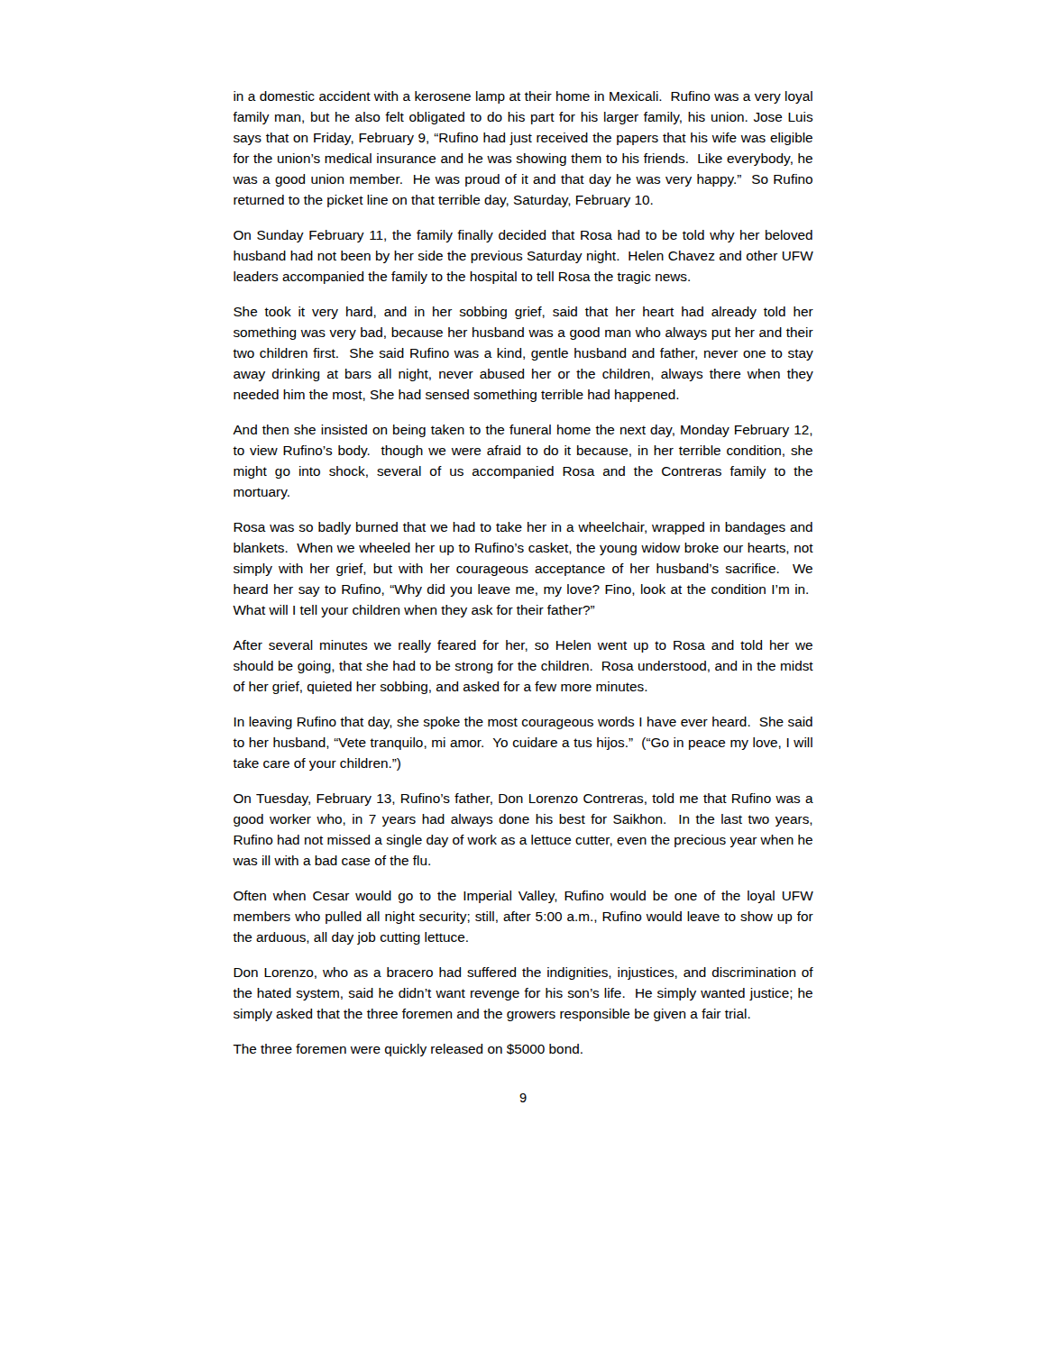in a domestic accident with a kerosene lamp at their home in Mexicali. Rufino was a very loyal family man, but he also felt obligated to do his part for his larger family, his union. Jose Luis says that on Friday, February 9, “Rufino had just received the papers that his wife was eligible for the union’s medical insurance and he was showing them to his friends. Like everybody, he was a good union member. He was proud of it and that day he was very happy.” So Rufino returned to the picket line on that terrible day, Saturday, February 10.
On Sunday February 11, the family finally decided that Rosa had to be told why her beloved husband had not been by her side the previous Saturday night. Helen Chavez and other UFW leaders accompanied the family to the hospital to tell Rosa the tragic news.
She took it very hard, and in her sobbing grief, said that her heart had already told her something was very bad, because her husband was a good man who always put her and their two children first. She said Rufino was a kind, gentle husband and father, never one to stay away drinking at bars all night, never abused her or the children, always there when they needed him the most, She had sensed something terrible had happened.
And then she insisted on being taken to the funeral home the next day, Monday February 12, to view Rufino’s body. though we were afraid to do it because, in her terrible condition, she might go into shock, several of us accompanied Rosa and the Contreras family to the mortuary.
Rosa was so badly burned that we had to take her in a wheelchair, wrapped in bandages and blankets. When we wheeled her up to Rufino’s casket, the young widow broke our hearts, not simply with her grief, but with her courageous acceptance of her husband’s sacrifice. We heard her say to Rufino, “Why did you leave me, my love? Fino, look at the condition I’m in. What will I tell your children when they ask for their father?”
After several minutes we really feared for her, so Helen went up to Rosa and told her we should be going, that she had to be strong for the children. Rosa understood, and in the midst of her grief, quieted her sobbing, and asked for a few more minutes.
In leaving Rufino that day, she spoke the most courageous words I have ever heard. She said to her husband, “Vete tranquilo, mi amor. Yo cuidare a tus hijos.” (“Go in peace my love, I will take care of your children.”)
On Tuesday, February 13, Rufino’s father, Don Lorenzo Contreras, told me that Rufino was a good worker who, in 7 years had always done his best for Saikhon. In the last two years, Rufino had not missed a single day of work as a lettuce cutter, even the precious year when he was ill with a bad case of the flu.
Often when Cesar would go to the Imperial Valley, Rufino would be one of the loyal UFW members who pulled all night security; still, after 5:00 a.m., Rufino would leave to show up for the arduous, all day job cutting lettuce.
Don Lorenzo, who as a bracero had suffered the indignities, injustices, and discrimination of the hated system, said he didn’t want revenge for his son’s life. He simply wanted justice; he simply asked that the three foremen and the growers responsible be given a fair trial.
The three foremen were quickly released on $5000 bond.
9